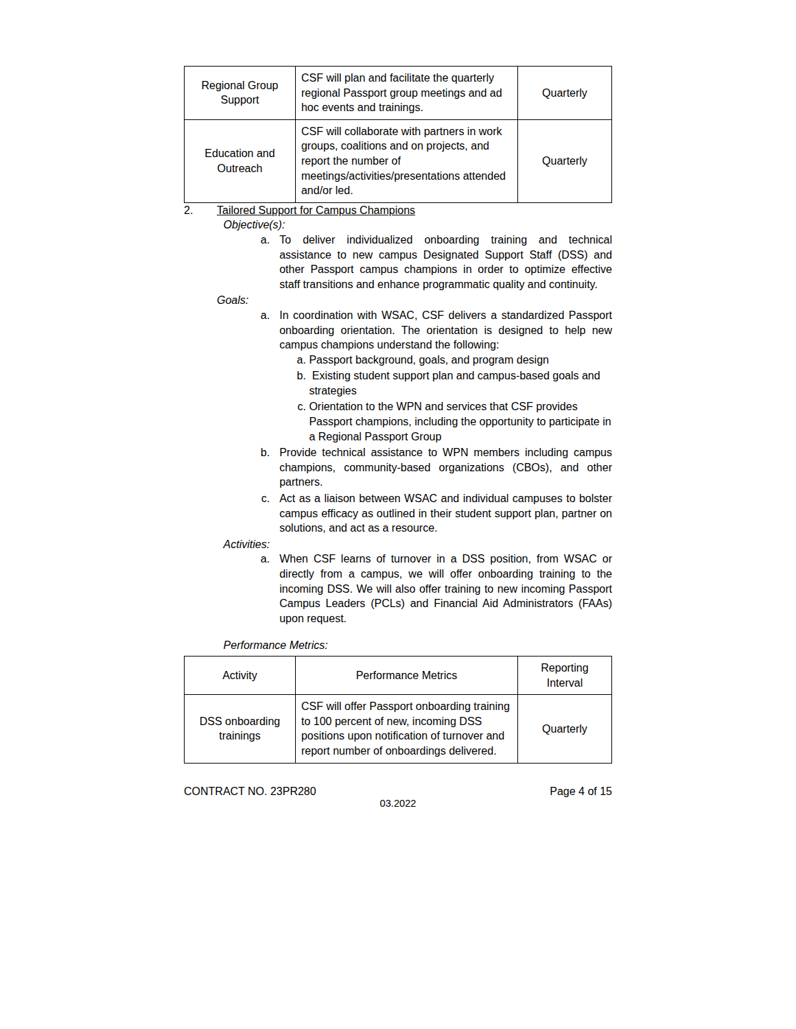| Regional Group Support | CSF will plan and facilitate the quarterly regional Passport group meetings and ad hoc events and trainings. | Quarterly |
| Education and Outreach | CSF will collaborate with partners in work groups, coalitions and on projects, and report the number of meetings/activities/presentations attended and/or led. | Quarterly |
2. Tailored Support for Campus Champions
Objective(s):
To deliver individualized onboarding training and technical assistance to new campus Designated Support Staff (DSS) and other Passport campus champions in order to optimize effective staff transitions and enhance programmatic quality and continuity.
Goals:
In coordination with WSAC, CSF delivers a standardized Passport onboarding orientation. The orientation is designed to help new campus champions understand the following:
Passport background, goals, and program design
Existing student support plan and campus-based goals and strategies
Orientation to the WPN and services that CSF provides Passport champions, including the opportunity to participate in a Regional Passport Group
Provide technical assistance to WPN members including campus champions, community-based organizations (CBOs), and other partners.
Act as a liaison between WSAC and individual campuses to bolster campus efficacy as outlined in their student support plan, partner on solutions, and act as a resource.
Activities:
When CSF learns of turnover in a DSS position, from WSAC or directly from a campus, we will offer onboarding training to the incoming DSS. We will also offer training to new incoming Passport Campus Leaders (PCLs) and Financial Aid Administrators (FAAs) upon request.
Performance Metrics:
| Activity | Performance Metrics | Reporting Interval |
| --- | --- | --- |
| DSS onboarding trainings | CSF will offer Passport onboarding training to 100 percent of new, incoming DSS positions upon notification of turnover and report number of onboardings delivered. | Quarterly |
CONTRACT NO. 23PR280
03.2022
Page 4 of 15